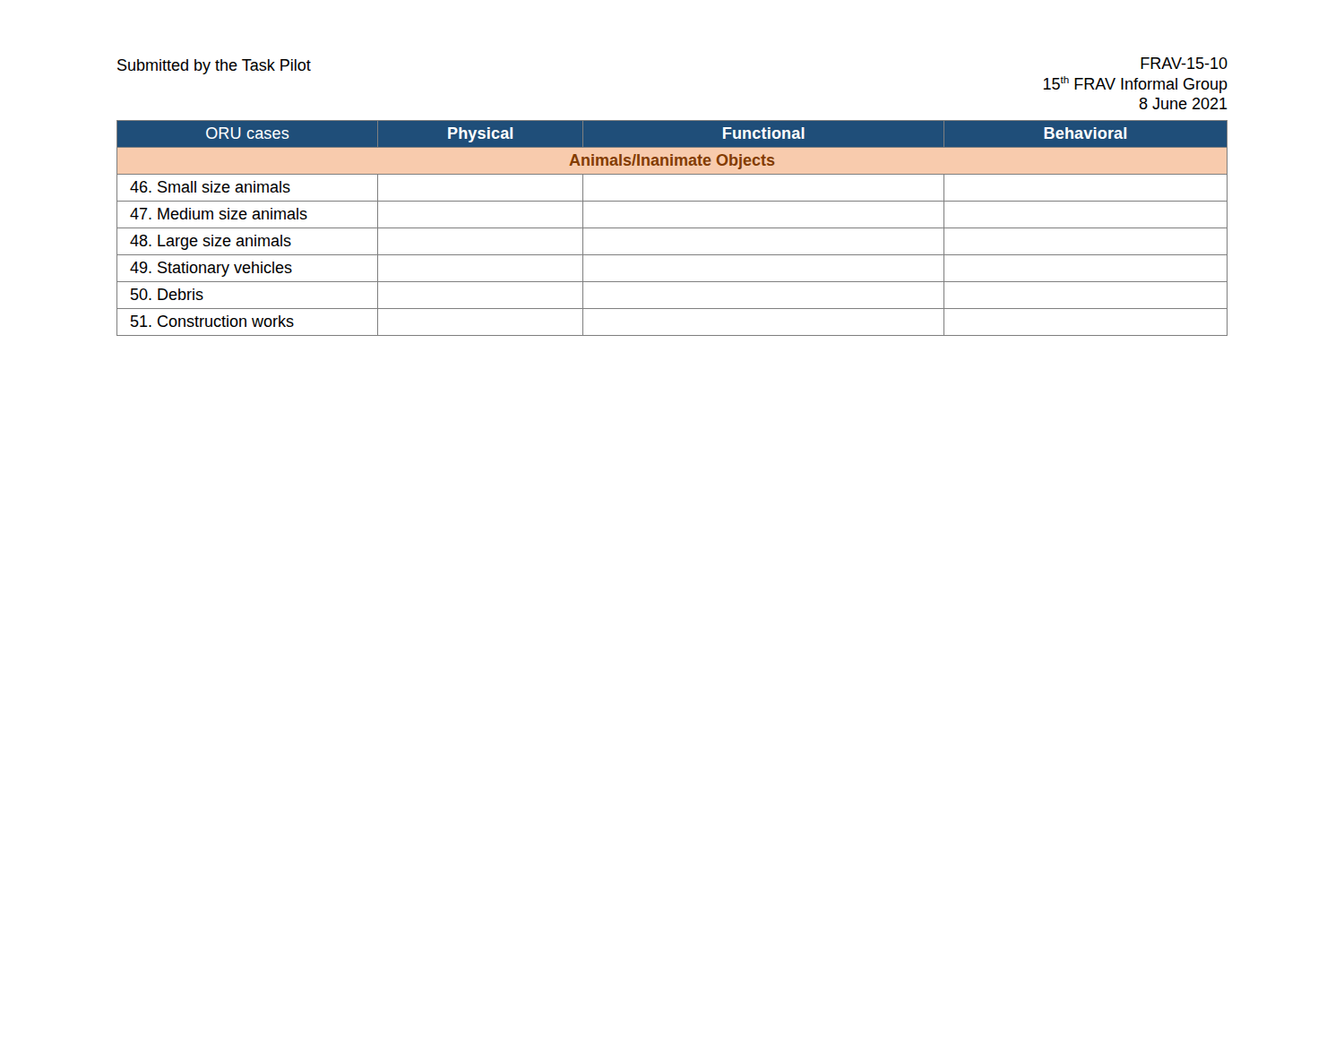Submitted by the Task Pilot
FRAV-15-10
15th FRAV Informal Group
8 June 2021
| ORU cases | Physical | Functional | Behavioral |
| --- | --- | --- | --- |
| Animals/Inanimate Objects |
| 46. Small size animals | | | |
| 47. Medium size animals | | | |
| 48. Large size animals | | | |
| 49. Stationary vehicles | | | |
| 50. Debris | | | |
| 51. Construction works | | | |